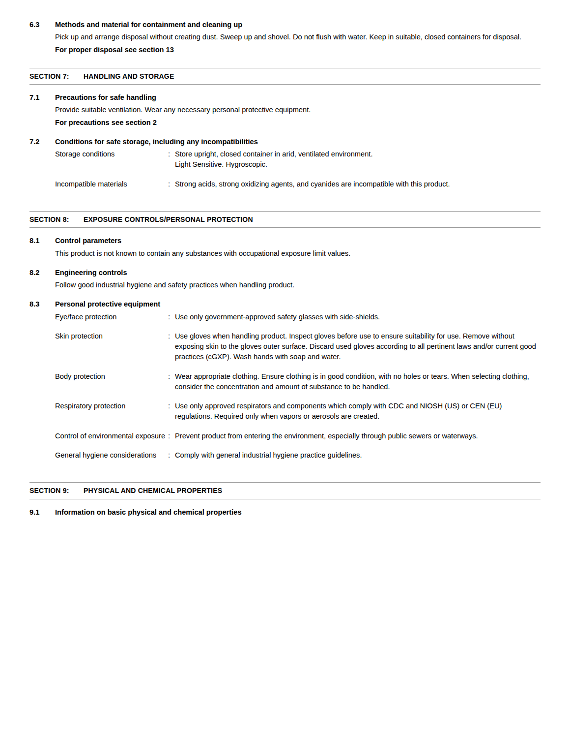6.3 Methods and material for containment and cleaning up
Pick up and arrange disposal without creating dust. Sweep up and shovel. Do not flush with water. Keep in suitable, closed containers for disposal.
For proper disposal see section 13
SECTION 7: HANDLING AND STORAGE
7.1 Precautions for safe handling
Provide suitable ventilation. Wear any necessary personal protective equipment.
For precautions see section 2
7.2 Conditions for safe storage, including any incompatibilities
| Storage conditions | : | Store upright, closed container in arid, ventilated environment. Light Sensitive. Hygroscopic. |
| Incompatible materials | : | Strong acids, strong oxidizing agents, and cyanides are incompatible with this product. |
SECTION 8: EXPOSURE CONTROLS/PERSONAL PROTECTION
8.1 Control parameters
This product is not known to contain any substances with occupational exposure limit values.
8.2 Engineering controls
Follow good industrial hygiene and safety practices when handling product.
8.3 Personal protective equipment
| Eye/face protection | : | Use only government-approved safety glasses with side-shields. |
| Skin protection | : | Use gloves when handling product. Inspect gloves before use to ensure suitability for use. Remove without exposing skin to the gloves outer surface. Discard used gloves according to all pertinent laws and/or current good practices (cGXP). Wash hands with soap and water. |
| Body protection | : | Wear appropriate clothing. Ensure clothing is in good condition, with no holes or tears. When selecting clothing, consider the concentration and amount of substance to be handled. |
| Respiratory protection | : | Use only approved respirators and components which comply with CDC and NIOSH (US) or CEN (EU) regulations. Required only when vapors or aerosols are created. |
| Control of environmental exposure | : | Prevent product from entering the environment, especially through public sewers or waterways. |
| General hygiene considerations | : | Comply with general industrial hygiene practice guidelines. |
SECTION 9: PHYSICAL AND CHEMICAL PROPERTIES
9.1 Information on basic physical and chemical properties